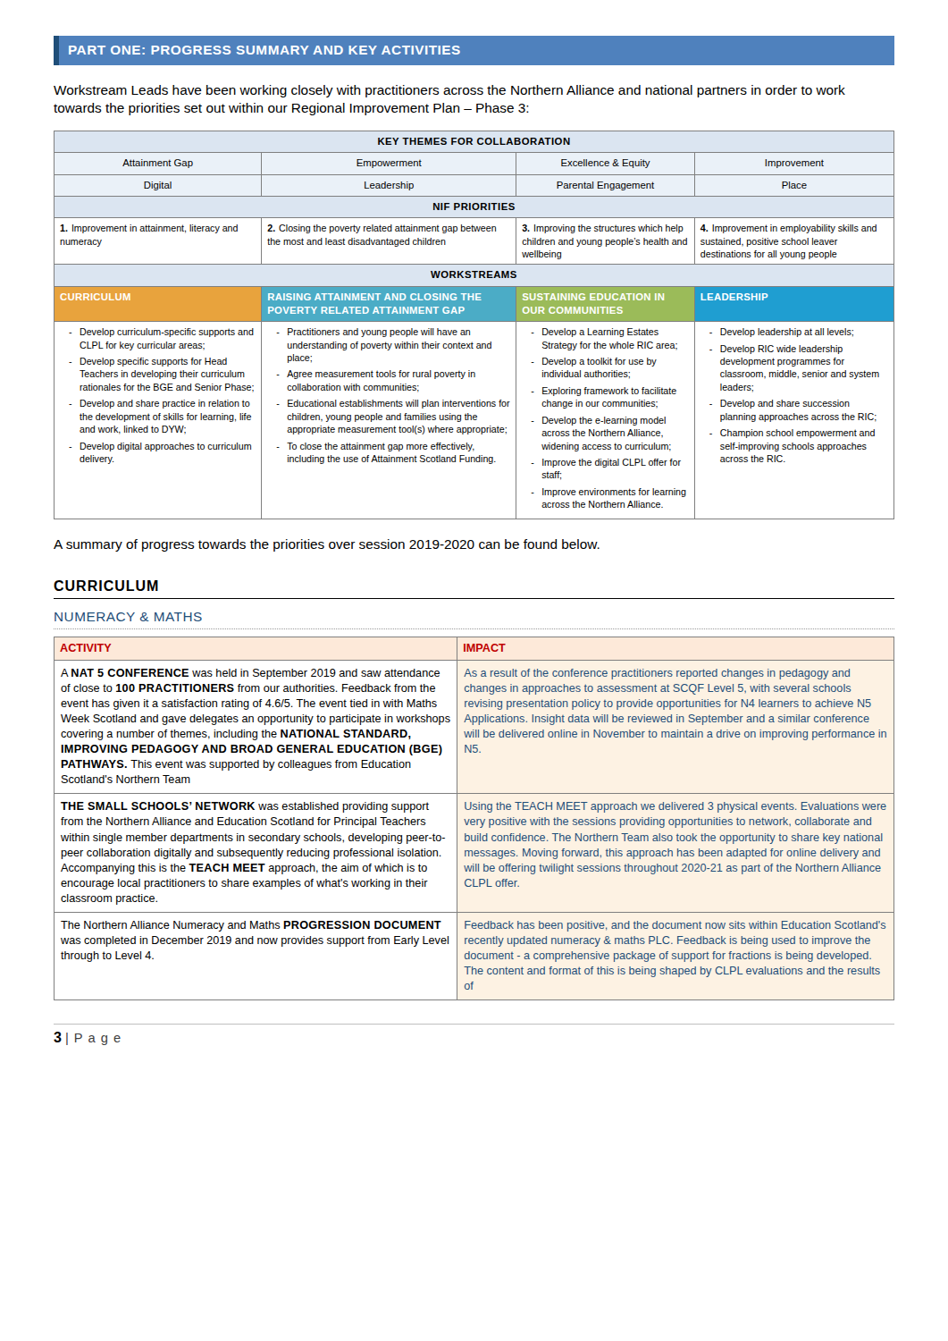PART ONE: PROGRESS SUMMARY AND KEY ACTIVITIES
Workstream Leads have been working closely with practitioners across the Northern Alliance and national partners in order to work towards the priorities set out within our Regional Improvement Plan – Phase 3:
| KEY THEMES FOR COLLABORATION |
| Attainment Gap | Empowerment | Excellence & Equity | Improvement |
| Digital | Leadership | Parental Engagement | Place |
| NIF PRIORITIES |
| 1. Improvement in attainment, literacy and numeracy | 2. Closing the poverty related attainment gap between the most and least disadvantaged children | 3. Improving the structures which help children and young people’s health and wellbeing | 4. Improvement in employability skills and sustained, positive school leaver destinations for all young people |
| WORKSTREAMS |
| CURRICULUM | RAISING ATTAINMENT AND CLOSING THE POVERTY RELATED ATTAINMENT GAP | SUSTAINING EDUCATION IN OUR COMMUNITIES | LEADERSHIP |
| Develop curriculum-specific supports and CLPL for key curricular areas; Develop specific supports for Head Teachers in developing their curriculum rationales for the BGE and Senior Phase; Develop and share practice in relation to the development of skills for learning, life and work, linked to DYW; Develop digital approaches to curriculum delivery. | Practitioners and young people will have an understanding of poverty within their context and place; Agree measurement tools for rural poverty in collaboration with communities; Educational establishments will plan interventions for children, young people and families using the appropriate measurement tool(s) where appropriate; To close the attainment gap more effectively, including the use of Attainment Scotland Funding. | Develop a Learning Estates Strategy for the whole RIC area; Develop a toolkit for use by individual authorities; Exploring framework to facilitate change in our communities; Develop the e-learning model across the Northern Alliance, widening access to curriculum; Improve the digital CLPL offer for staff; Improve environments for learning across the Northern Alliance. | Develop leadership at all levels; Develop RIC wide leadership development programmes for classroom, middle, senior and system leaders; Develop and share succession planning approaches across the RIC; Champion school empowerment and self-improving schools approaches across the RIC. |
A summary of progress towards the priorities over session 2019-2020 can be found below.
CURRICULUM
NUMERACY & MATHS
| ACTIVITY | IMPACT |
| --- | --- |
| A NAT 5 CONFERENCE was held in September 2019 and saw attendance of close to 100 PRACTITIONERS from our authorities. Feedback from the event has given it a satisfaction rating of 4.6/5. The event tied in with Maths Week Scotland and gave delegates an opportunity to participate in workshops covering a number of themes, including the NATIONAL STANDARD, IMPROVING PEDAGOGY AND BROAD GENERAL EDUCATION (BGE) PATHWAYS. This event was supported by colleagues from Education Scotland's Northern Team | As a result of the conference practitioners reported changes in pedagogy and changes in approaches to assessment at SCQF Level 5, with several schools revising presentation policy to provide opportunities for N4 learners to achieve N5 Applications. Insight data will be reviewed in September and a similar conference will be delivered online in November to maintain a drive on improving performance in N5. |
| THE SMALL SCHOOLS’ NETWORK was established providing support from the Northern Alliance and Education Scotland for Principal Teachers within single member departments in secondary schools, developing peer-to-peer collaboration digitally and subsequently reducing professional isolation. Accompanying this is the TEACH MEET approach, the aim of which is to encourage local practitioners to share examples of what's working in their classroom practice. | Using the TEACH MEET approach we delivered 3 physical events. Evaluations were very positive with the sessions providing opportunities to network, collaborate and build confidence. The Northern Team also took the opportunity to share key national messages. Moving forward, this approach has been adapted for online delivery and will be offering twilight sessions throughout 2020-21 as part of the Northern Alliance CLPL offer. |
| The Northern Alliance Numeracy and Maths PROGRESSION DOCUMENT was completed in December 2019 and now provides support from Early Level through to Level 4. | Feedback has been positive, and the document now sits within Education Scotland's recently updated numeracy & maths PLC. Feedback is being used to improve the document - a comprehensive package of support for fractions is being developed. The content and format of this is being shaped by CLPL evaluations and the results of |
3 | P a g e